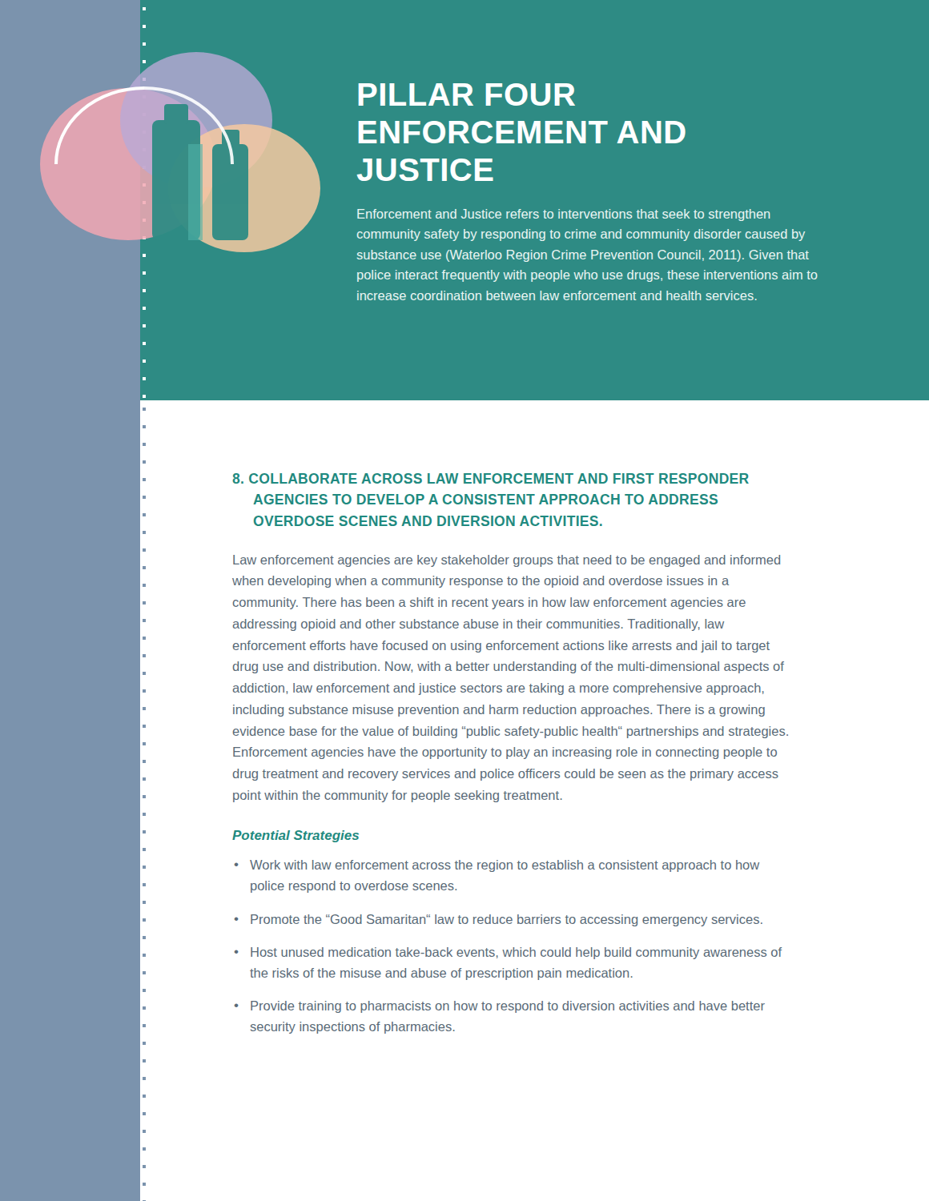PILLAR FOUR
ENFORCEMENT AND
JUSTICE
Enforcement and Justice refers to interventions that seek to strengthen community safety by responding to crime and community disorder caused by substance use (Waterloo Region Crime Prevention Council, 2011). Given that police interact frequently with people who use drugs, these interventions aim to increase coordination between law enforcement and health services.
8. COLLABORATE ACROSS LAW ENFORCEMENT AND FIRST RESPONDER AGENCIES TO DEVELOP A CONSISTENT APPROACH TO ADDRESS OVERDOSE SCENES AND DIVERSION ACTIVITIES.
Law enforcement agencies are key stakeholder groups that need to be engaged and informed when developing when a community response to the opioid and overdose issues in a community. There has been a shift in recent years in how law enforcement agencies are addressing opioid and other substance abuse in their communities. Traditionally, law enforcement efforts have focused on using enforcement actions like arrests and jail to target drug use and distribution. Now, with a better understanding of the multi-dimensional aspects of addiction, law enforcement and justice sectors are taking a more comprehensive approach, including substance misuse prevention and harm reduction approaches. There is a growing evidence base for the value of building “public safety-public health“ partnerships and strategies. Enforcement agencies have the opportunity to play an increasing role in connecting people to drug treatment and recovery services and police officers could be seen as the primary access point within the community for people seeking treatment.
Potential Strategies
Work with law enforcement across the region to establish a consistent approach to how police respond to overdose scenes.
Promote the “Good Samaritan“ law to reduce barriers to accessing emergency services.
Host unused medication take-back events, which could help build community awareness of the risks of the misuse and abuse of prescription pain medication.
Provide training to pharmacists on how to respond to diversion activities and have better security inspections of pharmacies.